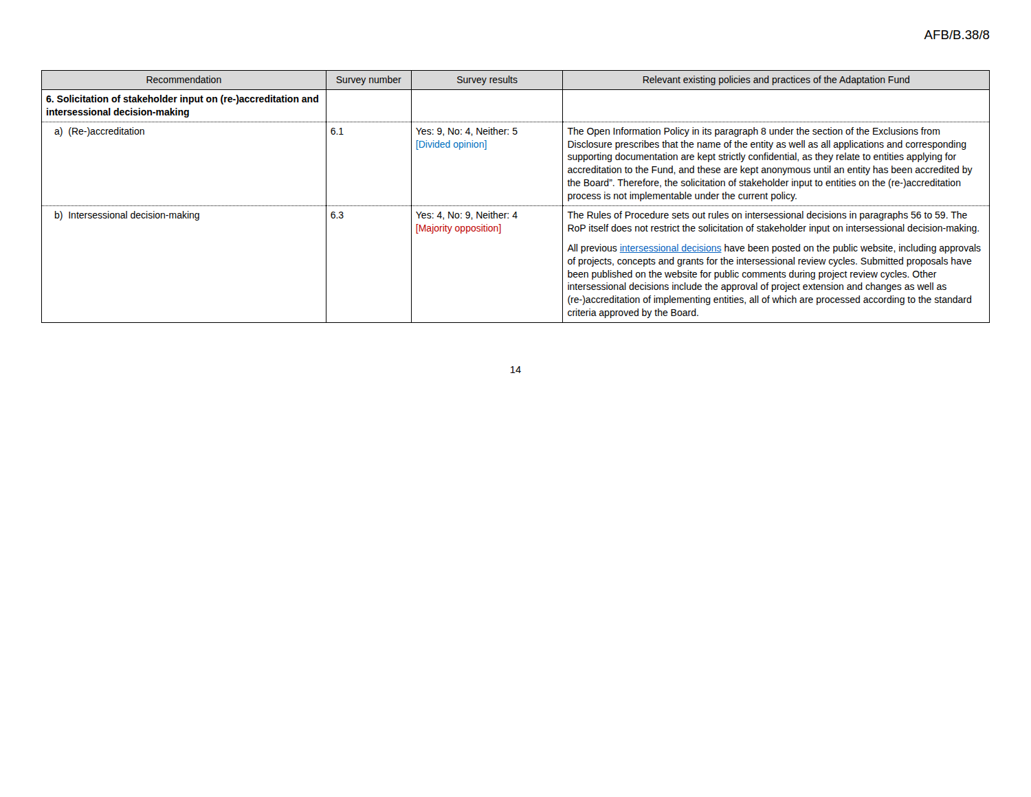AFB/B.38/8
| Recommendation | Survey number | Survey results | Relevant existing policies and practices of the Adaptation Fund |
| --- | --- | --- | --- |
| 6. Solicitation of stakeholder input on (re-)accreditation and intersessional decision-making | | | |
| a) (Re-)accreditation | 6.1 | Yes: 9, No: 4, Neither: 5 [Divided opinion] | The Open Information Policy in its paragraph 8 under the section of the Exclusions from Disclosure prescribes that the name of the entity as well as all applications and corresponding supporting documentation are kept strictly confidential, as they relate to entities applying for accreditation to the Fund, and these are kept anonymous until an entity has been accredited by the Board”. Therefore, the solicitation of stakeholder input to entities on the (re-)accreditation process is not implementable under the current policy. |
| b) Intersessional decision-making | 6.3 | Yes: 4, No: 9, Neither: 4 [Majority opposition] | The Rules of Procedure sets out rules on intersessional decisions in paragraphs 56 to 59. The RoP itself does not restrict the solicitation of stakeholder input on intersessional decision-making. All previous intersessional decisions have been posted on the public website, including approvals of projects, concepts and grants for the intersessional review cycles. Submitted proposals have been published on the website for public comments during project review cycles. Other intersessional decisions include the approval of project extension and changes as well as (re-)accreditation of implementing entities, all of which are processed according to the standard criteria approved by the Board. |
14